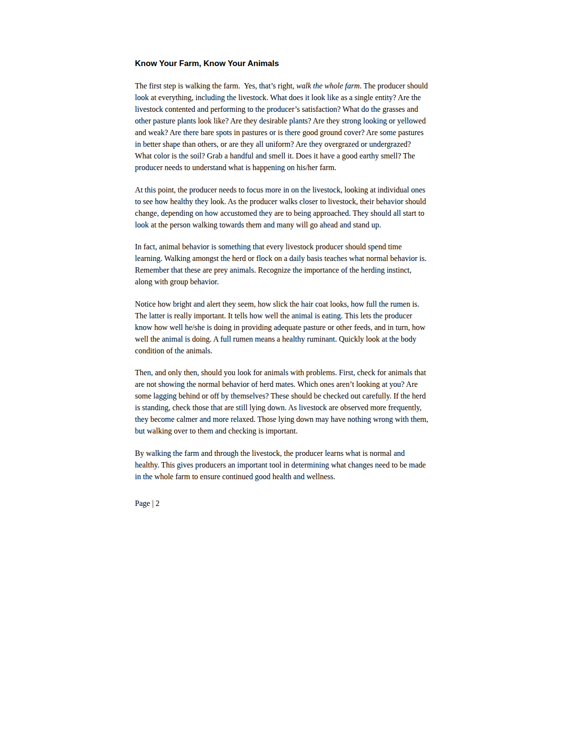Know Your Farm, Know Your Animals
The first step is walking the farm. Yes, that’s right, walk the whole farm. The producer should look at everything, including the livestock. What does it look like as a single entity? Are the livestock contented and performing to the producer’s satisfaction? What do the grasses and other pasture plants look like? Are they desirable plants? Are they strong looking or yellowed and weak? Are there bare spots in pastures or is there good ground cover? Are some pastures in better shape than others, or are they all uniform? Are they overgrazed or undergrazed? What color is the soil? Grab a handful and smell it. Does it have a good earthy smell? The producer needs to understand what is happening on his/her farm.
At this point, the producer needs to focus more in on the livestock, looking at individual ones to see how healthy they look. As the producer walks closer to livestock, their behavior should change, depending on how accustomed they are to being approached. They should all start to look at the person walking towards them and many will go ahead and stand up.
In fact, animal behavior is something that every livestock producer should spend time learning. Walking amongst the herd or flock on a daily basis teaches what normal behavior is. Remember that these are prey animals. Recognize the importance of the herding instinct, along with group behavior.
Notice how bright and alert they seem, how slick the hair coat looks, how full the rumen is. The latter is really important. It tells how well the animal is eating. This lets the producer know how well he/she is doing in providing adequate pasture or other feeds, and in turn, how well the animal is doing. A full rumen means a healthy ruminant. Quickly look at the body condition of the animals.
Then, and only then, should you look for animals with problems. First, check for animals that are not showing the normal behavior of herd mates. Which ones aren’t looking at you? Are some lagging behind or off by themselves? These should be checked out carefully. If the herd is standing, check those that are still lying down. As livestock are observed more frequently, they become calmer and more relaxed. Those lying down may have nothing wrong with them, but walking over to them and checking is important.
By walking the farm and through the livestock, the producer learns what is normal and healthy. This gives producers an important tool in determining what changes need to be made in the whole farm to ensure continued good health and wellness.
Page | 2